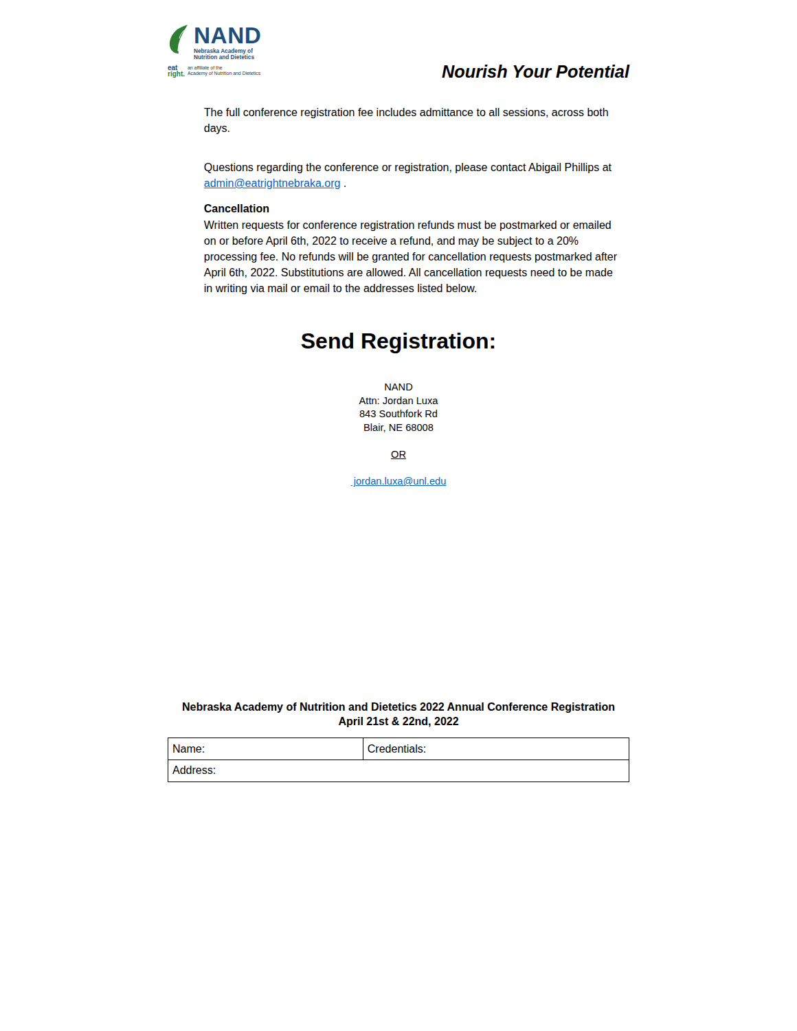NAND
Nebraska Academy of
Nutrition and Dietetics
eat
right.
an affiliate of the
Academy of Nutrition and Dietetics
Nourish Your Potential
The full conference registration fee includes admittance to all sessions, across both days.
Questions regarding the conference or registration, please contact Abigail Phillips at admin@eatrightnebraka.org .
Cancellation
Written requests for conference registration refunds must be postmarked or emailed on or before April 6th, 2022 to receive a refund, and may be subject to a 20% processing fee. No refunds will be granted for cancellation requests postmarked after April 6th, 2022. Substitutions are allowed. All cancellation requests need to be made in writing via mail or email to the addresses listed below.
Send Registration:
NAND
Attn: Jordan Luxa
843 Southfork Rd
Blair, NE 68008
OR
jordan.luxa@unl.edu
Nebraska Academy of Nutrition and Dietetics 2022 Annual Conference Registration
April 21st & 22nd, 2022
| Name: | Credentials: |
| Address: |